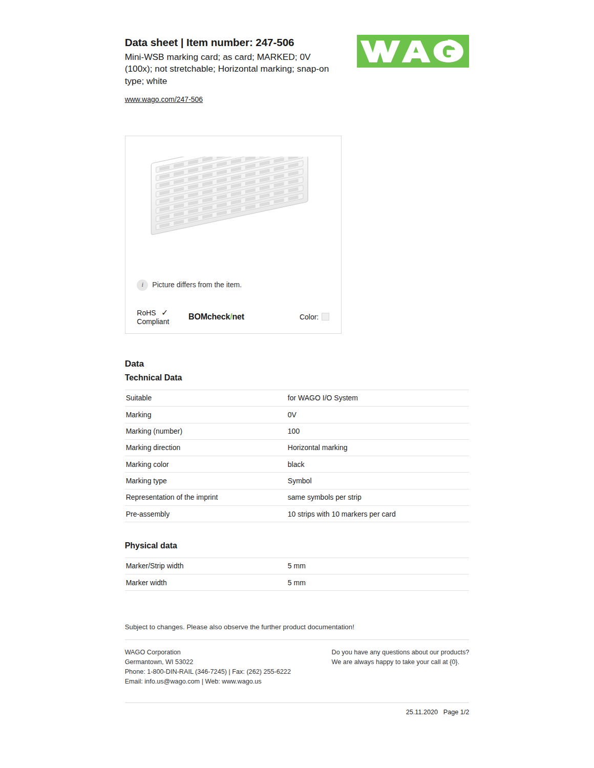Data sheet | Item number: 247-506
Mini-WSB marking card; as card; MARKED; 0V (100x); not stretchable; Horizontal marking; snap-on type; white
www.wago.com/247-506
i Picture differs from the item.
RoHS ✓
Compliant
BOMcheck/net
Color:
Data
Technical Data
| Suitable | for WAGO I/O System |
| Marking | 0V |
| Marking (number) | 100 |
| Marking direction | Horizontal marking |
| Marking color | black |
| Marking type | Symbol |
| Representation of the imprint | same symbols per strip |
| Pre-assembly | 10 strips with 10 markers per card |
Physical data
| Marker/Strip width | 5 mm |
| Marker width | 5 mm |
Subject to changes. Please also observe the further product documentation!
WAGO Corporation
Germantown, WI 53022
Phone: 1-800-DIN-RAIL (346-7245) | Fax: (262) 255-6222
Email: info.us@wago.com | Web: www.wago.us
Do you have any questions about our products?
We are always happy to take your call at {0}.
25.11.2020 Page 1/2